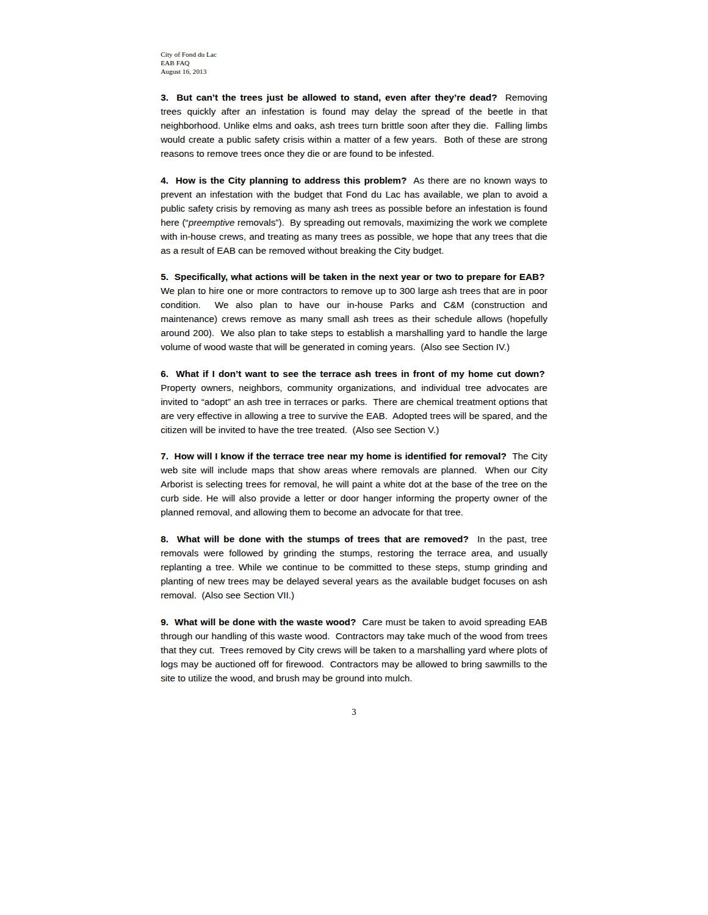City of Fond du Lac
EAB FAQ
August 16, 2013
3. But can’t the trees just be allowed to stand, even after they’re dead? Removing trees quickly after an infestation is found may delay the spread of the beetle in that neighborhood. Unlike elms and oaks, ash trees turn brittle soon after they die. Falling limbs would create a public safety crisis within a matter of a few years. Both of these are strong reasons to remove trees once they die or are found to be infested.
4. How is the City planning to address this problem? As there are no known ways to prevent an infestation with the budget that Fond du Lac has available, we plan to avoid a public safety crisis by removing as many ash trees as possible before an infestation is found here (“preemptive removals”). By spreading out removals, maximizing the work we complete with in-house crews, and treating as many trees as possible, we hope that any trees that die as a result of EAB can be removed without breaking the City budget.
5. Specifically, what actions will be taken in the next year or two to prepare for EAB? We plan to hire one or more contractors to remove up to 300 large ash trees that are in poor condition. We also plan to have our in-house Parks and C&M (construction and maintenance) crews remove as many small ash trees as their schedule allows (hopefully around 200). We also plan to take steps to establish a marshalling yard to handle the large volume of wood waste that will be generated in coming years. (Also see Section IV.)
6. What if I don’t want to see the terrace ash trees in front of my home cut down? Property owners, neighbors, community organizations, and individual tree advocates are invited to “adopt” an ash tree in terraces or parks. There are chemical treatment options that are very effective in allowing a tree to survive the EAB. Adopted trees will be spared, and the citizen will be invited to have the tree treated. (Also see Section V.)
7. How will I know if the terrace tree near my home is identified for removal? The City web site will include maps that show areas where removals are planned. When our City Arborist is selecting trees for removal, he will paint a white dot at the base of the tree on the curb side. He will also provide a letter or door hanger informing the property owner of the planned removal, and allowing them to become an advocate for that tree.
8. What will be done with the stumps of trees that are removed? In the past, tree removals were followed by grinding the stumps, restoring the terrace area, and usually replanting a tree. While we continue to be committed to these steps, stump grinding and planting of new trees may be delayed several years as the available budget focuses on ash removal. (Also see Section VII.)
9. What will be done with the waste wood? Care must be taken to avoid spreading EAB through our handling of this waste wood. Contractors may take much of the wood from trees that they cut. Trees removed by City crews will be taken to a marshalling yard where plots of logs may be auctioned off for firewood. Contractors may be allowed to bring sawmills to the site to utilize the wood, and brush may be ground into mulch.
3